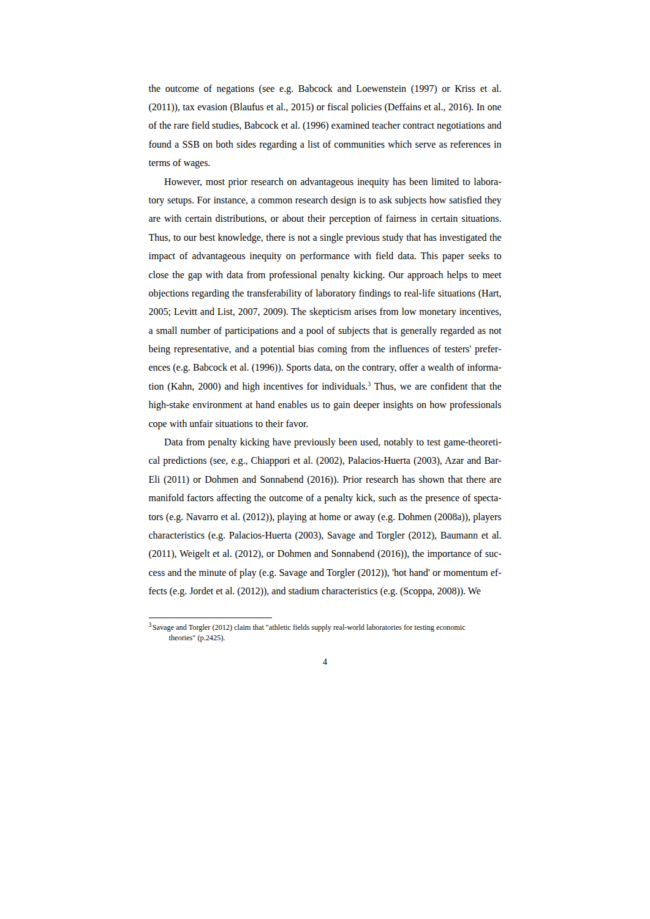the outcome of negations (see e.g. Babcock and Loewenstein (1997) or Kriss et al. (2011)), tax evasion (Blaufus et al., 2015) or fiscal policies (Deffains et al., 2016). In one of the rare field studies, Babcock et al. (1996) examined teacher contract negotiations and found a SSB on both sides regarding a list of communities which serve as references in terms of wages.
However, most prior research on advantageous inequity has been limited to laboratory setups. For instance, a common research design is to ask subjects how satisfied they are with certain distributions, or about their perception of fairness in certain situations. Thus, to our best knowledge, there is not a single previous study that has investigated the impact of advantageous inequity on performance with field data. This paper seeks to close the gap with data from professional penalty kicking. Our approach helps to meet objections regarding the transferability of laboratory findings to real-life situations (Hart, 2005; Levitt and List, 2007, 2009). The skepticism arises from low monetary incentives, a small number of participations and a pool of subjects that is generally regarded as not being representative, and a potential bias coming from the influences of testers' preferences (e.g. Babcock et al. (1996)). Sports data, on the contrary, offer a wealth of information (Kahn, 2000) and high incentives for individuals.3 Thus, we are confident that the high-stake environment at hand enables us to gain deeper insights on how professionals cope with unfair situations to their favor.
Data from penalty kicking have previously been used, notably to test game-theoretical predictions (see, e.g., Chiappori et al. (2002), Palacios-Huerta (2003), Azar and Bar-Eli (2011) or Dohmen and Sonnabend (2016)). Prior research has shown that there are manifold factors affecting the outcome of a penalty kick, such as the presence of spectators (e.g. Navarro et al. (2012)), playing at home or away (e.g. Dohmen (2008a)), players characteristics (e.g. Palacios-Huerta (2003), Savage and Torgler (2012), Baumann et al. (2011), Weigelt et al. (2012), or Dohmen and Sonnabend (2016)), the importance of success and the minute of play (e.g. Savage and Torgler (2012)), 'hot hand' or momentum effects (e.g. Jordet et al. (2012)), and stadium characteristics (e.g. (Scoppa, 2008)). We
3 Savage and Torgler (2012) claim that "athletic fields supply real-world laboratories for testing economictheories" (p.2425).
4